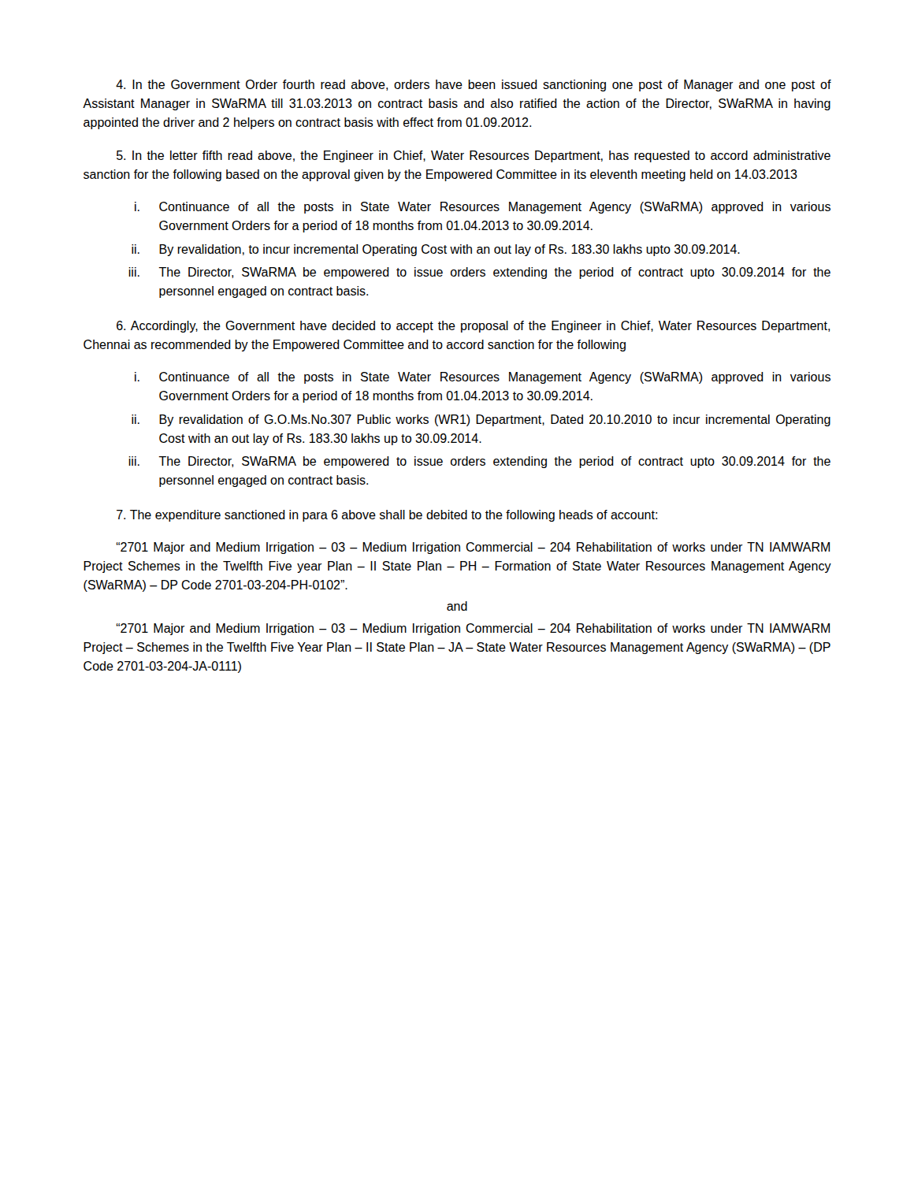4. In the Government Order fourth read above, orders have been issued sanctioning one post of Manager and one post of Assistant Manager in SWaRMA till 31.03.2013 on contract basis and also ratified the action of the Director, SWaRMA in having appointed the driver and 2 helpers on contract basis with effect from 01.09.2012.
5. In the letter fifth read above, the Engineer in Chief, Water Resources Department, has requested to accord administrative sanction for the following based on the approval given by the Empowered Committee in its eleventh meeting held on 14.03.2013
Continuance of all the posts in State Water Resources Management Agency (SWaRMA) approved in various Government Orders for a period of 18 months from 01.04.2013 to 30.09.2014.
By revalidation, to incur incremental Operating Cost with an out lay of Rs. 183.30 lakhs upto 30.09.2014.
The Director, SWaRMA be empowered to issue orders extending the period of contract upto 30.09.2014 for the personnel engaged on contract basis.
6. Accordingly, the Government have decided to accept the proposal of the Engineer in Chief, Water Resources Department, Chennai as recommended by the Empowered Committee and to accord sanction for the following
Continuance of all the posts in State Water Resources Management Agency (SWaRMA) approved in various Government Orders for a period of 18 months from 01.04.2013 to 30.09.2014.
By revalidation of G.O.Ms.No.307 Public works (WR1) Department, Dated 20.10.2010 to incur incremental Operating Cost with an out lay of Rs. 183.30 lakhs up to 30.09.2014.
The Director, SWaRMA be empowered to issue orders extending the period of contract upto 30.09.2014 for the personnel engaged on contract basis.
7. The expenditure sanctioned in para 6 above shall be debited to the following heads of account:
“2701 Major and Medium Irrigation – 03 – Medium Irrigation Commercial – 204 Rehabilitation of works under TN IAMWARM Project Schemes in the Twelfth Five year Plan – II State Plan – PH – Formation of State Water Resources Management Agency (SWaRMA) – DP Code 2701-03-204-PH-0102”.
and
“2701 Major and Medium Irrigation – 03 – Medium Irrigation Commercial – 204 Rehabilitation of works under TN IAMWARM Project – Schemes in the Twelfth Five Year Plan – II State Plan – JA – State Water Resources Management Agency (SWaRMA) – (DP Code 2701-03-204-JA-0111)